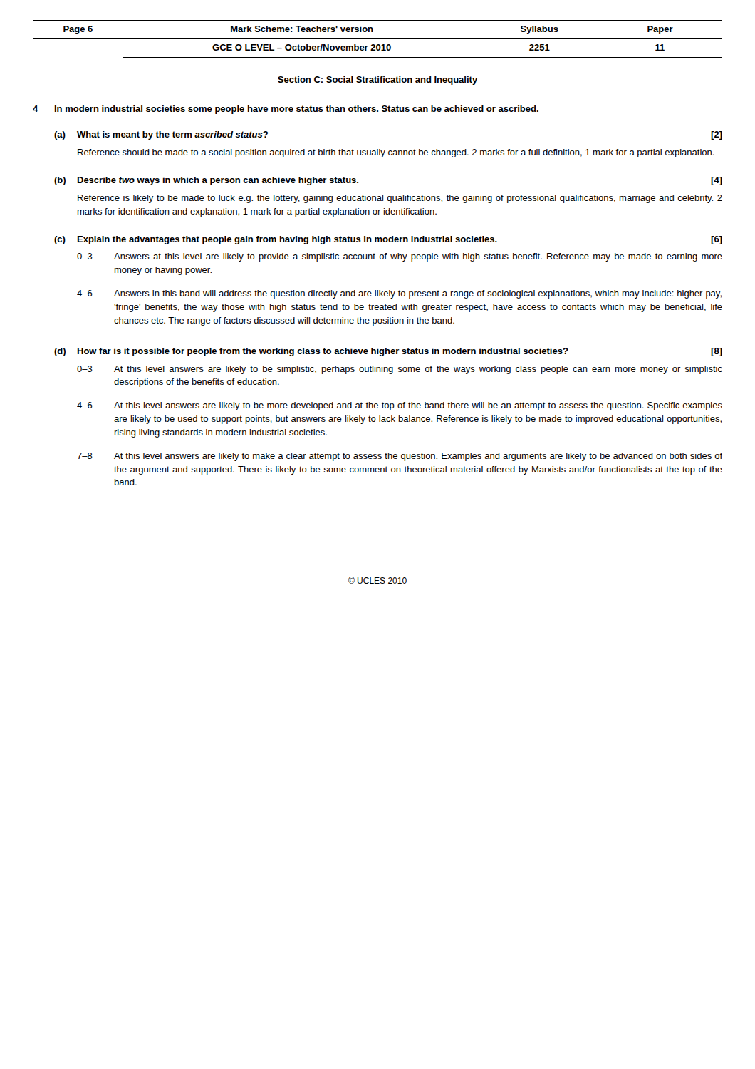| Page 6 | Mark Scheme: Teachers' version | Syllabus | Paper |
| | GCE O LEVEL – October/November 2010 | 2251 | 11 |
Section C: Social Stratification and Inequality
4
In modern industrial societies some people have more status than others. Status can be achieved or ascribed.
(a) [2]
What is meant by the term ascribed status?
Reference should be made to a social position acquired at birth that usually cannot be changed. 2 marks for a full definition, 1 mark for a partial explanation.
(b) [4]
Describe two ways in which a person can achieve higher status.
Reference is likely to be made to luck e.g. the lottery, gaining educational qualifications, the gaining of professional qualifications, marriage and celebrity. 2 marks for identification and explanation, 1 mark for a partial explanation or identification.
(c) [6]
Explain the advantages that people gain from having high status in modern industrial societies.
0–3
Answers at this level are likely to provide a simplistic account of why people with high status benefit. Reference may be made to earning more money or having power.
4–6
Answers in this band will address the question directly and are likely to present a range of sociological explanations, which may include: higher pay, 'fringe' benefits, the way those with high status tend to be treated with greater respect, have access to contacts which may be beneficial, life chances etc. The range of factors discussed will determine the position in the band.
(d) [8]
How far is it possible for people from the working class to achieve higher status in modern industrial societies?
0–3
At this level answers are likely to be simplistic, perhaps outlining some of the ways working class people can earn more money or simplistic descriptions of the benefits of education.
4–6
At this level answers are likely to be more developed and at the top of the band there will be an attempt to assess the question. Specific examples are likely to be used to support points, but answers are likely to lack balance. Reference is likely to be made to improved educational opportunities, rising living standards in modern industrial societies.
7–8
At this level answers are likely to make a clear attempt to assess the question. Examples and arguments are likely to be advanced on both sides of the argument and supported. There is likely to be some comment on theoretical material offered by Marxists and/or functionalists at the top of the band.
© UCLES 2010